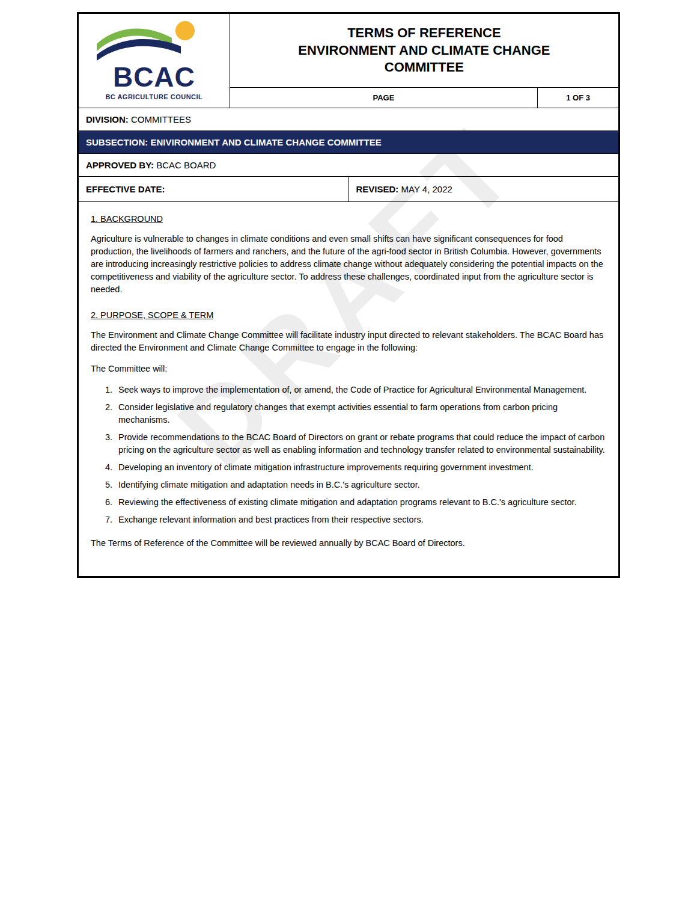DRAFT
| BCAC BC AGRICULTURE COUNCIL | TERMS OF REFERENCE ENVIRONMENT AND CLIMATE CHANGE COMMITTEE |
| PAGE | 1 OF 3 |
DIVISION: COMMITTEES
SUBSECTION: ENIVIRONMENT AND CLIMATE CHANGE COMMITTEE
APPROVED BY: BCAC BOARD
| EFFECTIVE DATE: | REVISED: MAY 4, 2022 |
1. BACKGROUND
Agriculture is vulnerable to changes in climate conditions and even small shifts can have significant consequences for food production, the livelihoods of farmers and ranchers, and the future of the agri-food sector in British Columbia. However, governments are introducing increasingly restrictive policies to address climate change without adequately considering the potential impacts on the competitiveness and viability of the agriculture sector. To address these challenges, coordinated input from the agriculture sector is needed.
2. PURPOSE, SCOPE & TERM
The Environment and Climate Change Committee will facilitate industry input directed to relevant stakeholders. The BCAC Board has directed the Environment and Climate Change Committee to engage in the following:
The Committee will:
Seek ways to improve the implementation of, or amend, the Code of Practice for Agricultural Environmental Management.
Consider legislative and regulatory changes that exempt activities essential to farm operations from carbon pricing mechanisms.
Provide recommendations to the BCAC Board of Directors on grant or rebate programs that could reduce the impact of carbon pricing on the agriculture sector as well as enabling information and technology transfer related to environmental sustainability.
Developing an inventory of climate mitigation infrastructure improvements requiring government investment.
Identifying climate mitigation and adaptation needs in B.C.'s agriculture sector.
Reviewing the effectiveness of existing climate mitigation and adaptation programs relevant to B.C.'s agriculture sector.
Exchange relevant information and best practices from their respective sectors.
The Terms of Reference of the Committee will be reviewed annually by BCAC Board of Directors.